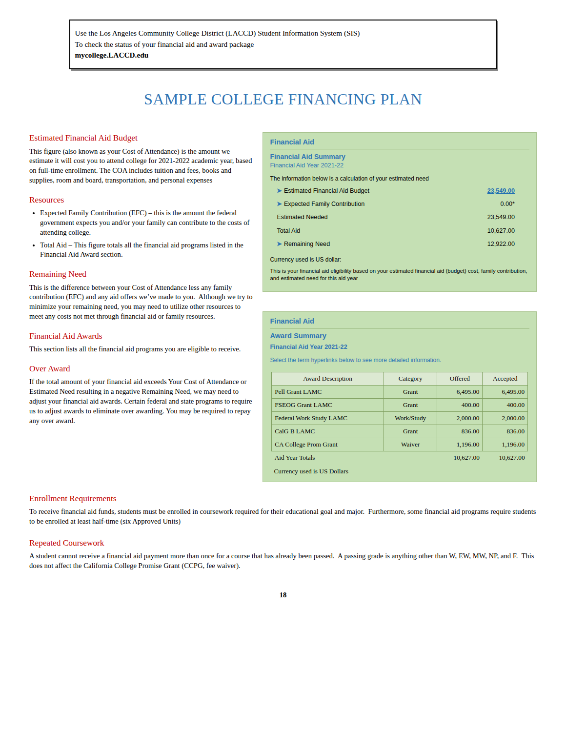Use the Los Angeles Community College District (LACCD) Student Information System (SIS)
To check the status of your financial aid and award package
mycollege.LACCD.edu
SAMPLE COLLEGE FINANCING PLAN
Estimated Financial Aid Budget
This figure (also known as your Cost of Attendance) is the amount we estimate it will cost you to attend college for 2021-2022 academic year, based on full-time enrollment. The COA includes tuition and fees, books and supplies, room and board, transportation, and personal expenses
Resources
Expected Family Contribution (EFC) – this is the amount the federal government expects you and/or your family can contribute to the costs of attending college.
Total Aid – This figure totals all the financial aid programs listed in the Financial Aid Award section.
Remaining Need
This is the difference between your Cost of Attendance less any family contribution (EFC) and any aid offers we’ve made to you. Although we try to minimize your remaining need, you may need to utilize other resources to meet any costs not met through financial aid or family resources.
Financial Aid Awards
This section lists all the financial aid programs you are eligible to receive.
Over Award
If the total amount of your financial aid exceeds Your Cost of Attendance or Estimated Need resulting in a negative Remaining Need, we may need to adjust your financial aid awards. Certain federal and state programs to require us to adjust awards to eliminate over awarding. You may be required to repay any over award.
Financial Aid
Financial Aid Summary
Financial Aid Year 2021-22
The information below is a calculation of your estimated need
| ➤ Estimated Financial Aid Budget | 23,549.00 |
| ➤ Expected Family Contribution | 0.00* |
| Estimated Needed | 23,549.00 |
| Total Aid | 10,627.00 |
| ➤ Remaining Need | 12,922.00 |
Currency used is US dollar:
This is your financial aid eligibility based on your estimated financial aid (budget) cost, family contribution, and estimated need for this aid year
Financial Aid
Award Summary
Financial Aid Year 2021-22
Select the term hyperlinks below to see more detailed information.
| Award Description | Category | Offered | Accepted |
| --- | --- | --- | --- |
| Pell Grant LAMC | Grant | 6,495.00 | 6,495.00 |
| FSEOG Grant LAMC | Grant | 400.00 | 400.00 |
| Federal Work Study LAMC | Work/Study | 2,000.00 | 2,000.00 |
| CalG B LAMC | Grant | 836.00 | 836.00 |
| CA College Prom Grant | Waiver | 1,196.00 | 1,196.00 |
| Aid Year Totals | | 10,627.00 | 10,627.00 |
Currency used is US Dollars
Enrollment Requirements
To receive financial aid funds, students must be enrolled in coursework required for their educational goal and major. Furthermore, some financial aid programs require students to be enrolled at least half-time (six Approved Units)
Repeated Coursework
A student cannot receive a financial aid payment more than once for a course that has already been passed. A passing grade is anything other than W, EW, MW, NP, and F. This does not affect the California College Promise Grant (CCPG, fee waiver).
18